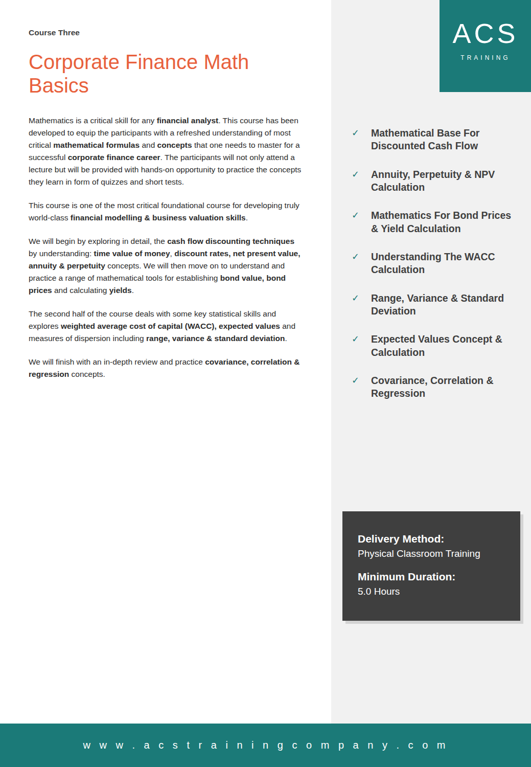ACS
TRAINING
Course Three
Corporate Finance Math
Basics
Mathematics is a critical skill for any financial analyst. This course has been developed to equip the participants with a refreshed understanding of most critical mathematical formulas and concepts that one needs to master for a successful corporate finance career. The participants will not only attend a lecture but will be provided with hands-on opportunity to practice the concepts they learn in form of quizzes and short tests.
This course is one of the most critical foundational course for developing truly world-class financial modelling & business valuation skills.
We will begin by exploring in detail, the cash flow discounting techniques by understanding: time value of money, discount rates, net present value, annuity & perpetuity concepts. We will then move on to understand and practice a range of mathematical tools for establishing bond value, bond prices and calculating yields.
The second half of the course deals with some key statistical skills and explores weighted average cost of capital (WACC), expected values and measures of dispersion including range, variance & standard deviation.
We will finish with an in-depth review and practice covariance, correlation & regression concepts.
Mathematical Base For Discounted Cash Flow
Annuity, Perpetuity & NPV Calculation
Mathematics For Bond Prices & Yield Calculation
Understanding The WACC Calculation
Range, Variance & Standard Deviation
Expected Values Concept & Calculation
Covariance, Correlation & Regression
Delivery Method:
Physical Classroom Training
Minimum Duration:
5.0 Hours
w w w . a c s t r a i n i n g c o m p a n y . c o m